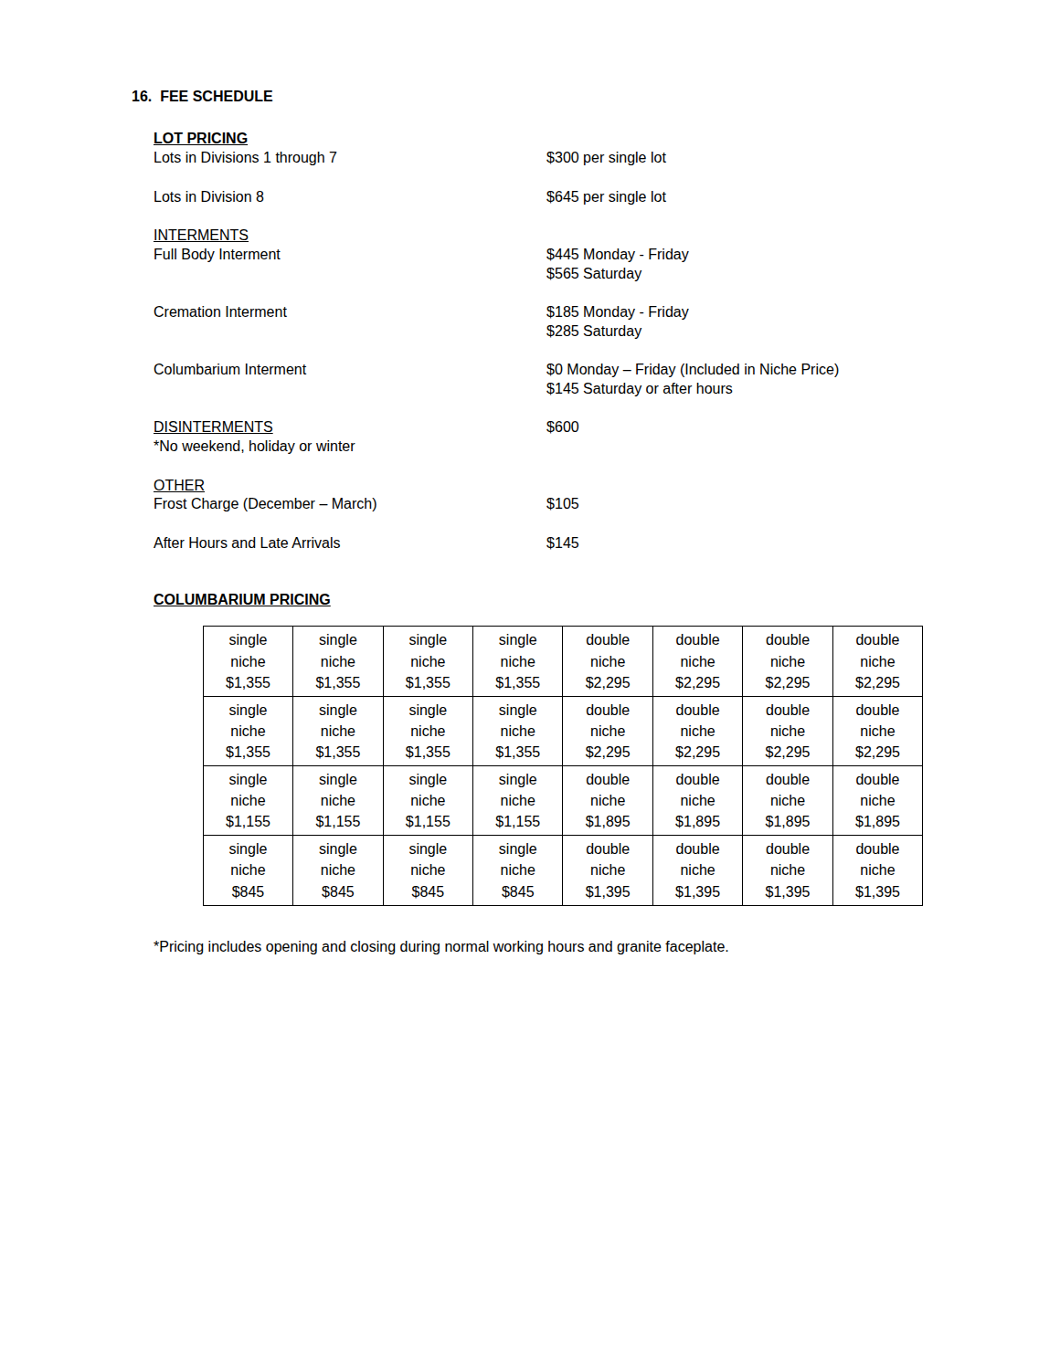16. FEE SCHEDULE
LOT PRICING
| Lots in Divisions 1 through 7 | $300 per single lot |
| Lots in Division 8 | $645 per single lot |
| INTERMENTS Full Body Interment | $445 Monday - Friday $565 Saturday |
| Cremation Interment | $185 Monday - Friday $285 Saturday |
| Columbarium Interment | $0 Monday – Friday (Included in Niche Price) $145 Saturday or after hours |
| DISINTERMENTS *No weekend, holiday or winter | $600 |
| OTHER Frost Charge (December – March) | $105 |
| After Hours and Late Arrivals | $145 |
COLUMBARIUM PRICING
| single niche $1,355 | single niche $1,355 | single niche $1,355 | single niche $1,355 | double niche $2,295 | double niche $2,295 | double niche $2,295 | double niche $2,295 |
| single niche $1,355 | single niche $1,355 | single niche $1,355 | single niche $1,355 | double niche $2,295 | double niche $2,295 | double niche $2,295 | double niche $2,295 |
| single niche $1,155 | single niche $1,155 | single niche $1,155 | single niche $1,155 | double niche $1,895 | double niche $1,895 | double niche $1,895 | double niche $1,895 |
| single niche $845 | single niche $845 | single niche $845 | single niche $845 | double niche $1,395 | double niche $1,395 | double niche $1,395 | double niche $1,395 |
*Pricing includes opening and closing during normal working hours and granite faceplate.